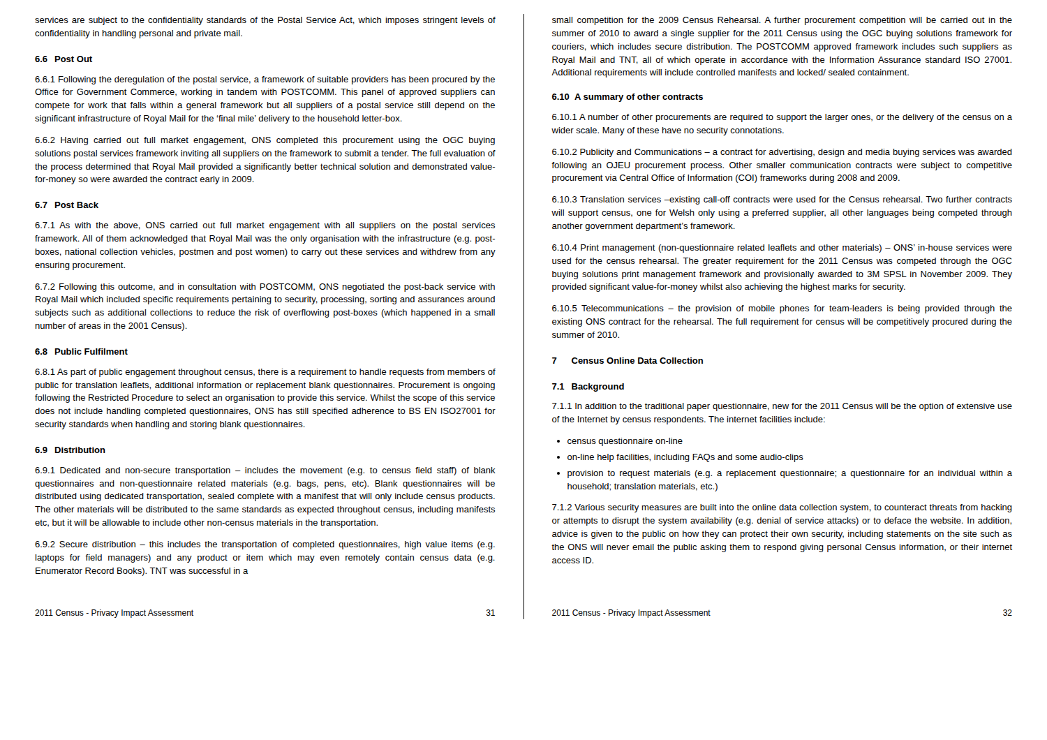services are subject to the confidentiality standards of the Postal Service Act, which imposes stringent levels of confidentiality in handling personal and private mail.
6.6 Post Out
6.6.1 Following the deregulation of the postal service, a framework of suitable providers has been procured by the Office for Government Commerce, working in tandem with POSTCOMM. This panel of approved suppliers can compete for work that falls within a general framework but all suppliers of a postal service still depend on the significant infrastructure of Royal Mail for the ‘final mile’ delivery to the household letter-box.
6.6.2 Having carried out full market engagement, ONS completed this procurement using the OGC buying solutions postal services framework inviting all suppliers on the framework to submit a tender. The full evaluation of the process determined that Royal Mail provided a significantly better technical solution and demonstrated value-for-money so were awarded the contract early in 2009.
6.7 Post Back
6.7.1 As with the above, ONS carried out full market engagement with all suppliers on the postal services framework. All of them acknowledged that Royal Mail was the only organisation with the infrastructure (e.g. post-boxes, national collection vehicles, postmen and post women) to carry out these services and withdrew from any ensuring procurement.
6.7.2 Following this outcome, and in consultation with POSTCOMM, ONS negotiated the post-back service with Royal Mail which included specific requirements pertaining to security, processing, sorting and assurances around subjects such as additional collections to reduce the risk of overflowing post-boxes (which happened in a small number of areas in the 2001 Census).
6.8 Public Fulfilment
6.8.1 As part of public engagement throughout census, there is a requirement to handle requests from members of public for translation leaflets, additional information or replacement blank questionnaires. Procurement is ongoing following the Restricted Procedure to select an organisation to provide this service. Whilst the scope of this service does not include handling completed questionnaires, ONS has still specified adherence to BS EN ISO27001 for security standards when handling and storing blank questionnaires.
6.9 Distribution
6.9.1 Dedicated and non-secure transportation – includes the movement (e.g. to census field staff) of blank questionnaires and non-questionnaire related materials (e.g. bags, pens, etc). Blank questionnaires will be distributed using dedicated transportation, sealed complete with a manifest that will only include census products. The other materials will be distributed to the same standards as expected throughout census, including manifests etc, but it will be allowable to include other non-census materials in the transportation.
6.9.2 Secure distribution – this includes the transportation of completed questionnaires, high value items (e.g. laptops for field managers) and any product or item which may even remotely contain census data (e.g. Enumerator Record Books). TNT was successful in a
2011 Census - Privacy Impact Assessment 31
small competition for the 2009 Census Rehearsal. A further procurement competition will be carried out in the summer of 2010 to award a single supplier for the 2011 Census using the OGC buying solutions framework for couriers, which includes secure distribution. The POSTCOMM approved framework includes such suppliers as Royal Mail and TNT, all of which operate in accordance with the Information Assurance standard ISO 27001. Additional requirements will include controlled manifests and locked/ sealed containment.
6.10 A summary of other contracts
6.10.1 A number of other procurements are required to support the larger ones, or the delivery of the census on a wider scale. Many of these have no security connotations.
6.10.2 Publicity and Communications – a contract for advertising, design and media buying services was awarded following an OJEU procurement process. Other smaller communication contracts were subject to competitive procurement via Central Office of Information (COI) frameworks during 2008 and 2009.
6.10.3 Translation services –existing call-off contracts were used for the Census rehearsal. Two further contracts will support census, one for Welsh only using a preferred supplier, all other languages being competed through another government department’s framework.
6.10.4 Print management (non-questionnaire related leaflets and other materials) – ONS’ in-house services were used for the census rehearsal. The greater requirement for the 2011 Census was competed through the OGC buying solutions print management framework and provisionally awarded to 3M SPSL in November 2009. They provided significant value-for-money whilst also achieving the highest marks for security.
6.10.5 Telecommunications – the provision of mobile phones for team-leaders is being provided through the existing ONS contract for the rehearsal. The full requirement for census will be competitively procured during the summer of 2010.
7 Census Online Data Collection
7.1 Background
7.1.1 In addition to the traditional paper questionnaire, new for the 2011 Census will be the option of extensive use of the Internet by census respondents. The internet facilities include:
census questionnaire on-line
on-line help facilities, including FAQs and some audio-clips
provision to request materials (e.g. a replacement questionnaire; a questionnaire for an individual within a household; translation materials, etc.)
7.1.2 Various security measures are built into the online data collection system, to counteract threats from hacking or attempts to disrupt the system availability (e.g. denial of service attacks) or to deface the website. In addition, advice is given to the public on how they can protect their own security, including statements on the site such as the ONS will never email the public asking them to respond giving personal Census information, or their internet access ID.
2011 Census - Privacy Impact Assessment 32